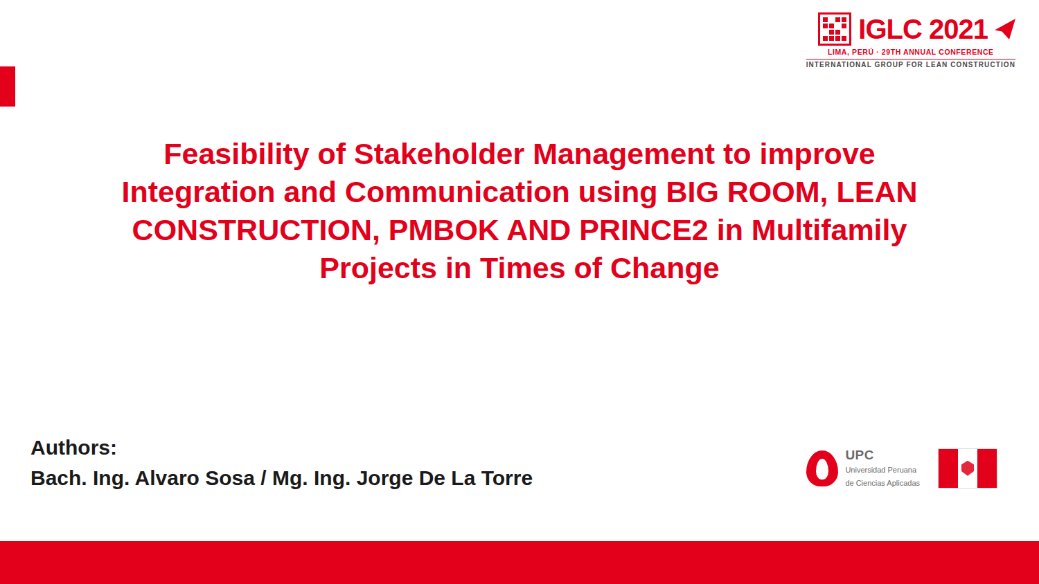IGLC 2021
LIMA, PERÚ · 29TH ANNUAL CONFERENCE
INTERNATIONAL GROUP FOR LEAN CONSTRUCTION
Feasibility of Stakeholder Management to improve Integration and Communication using BIG ROOM, LEAN CONSTRUCTION, PMBOK AND PRINCE2 in Multifamily Projects in Times of Change
Authors:
Bach. Ing. Alvaro Sosa / Mg. Ing. Jorge De La Torre
UPC
Universidad Peruana
de Ciencias Aplicadas